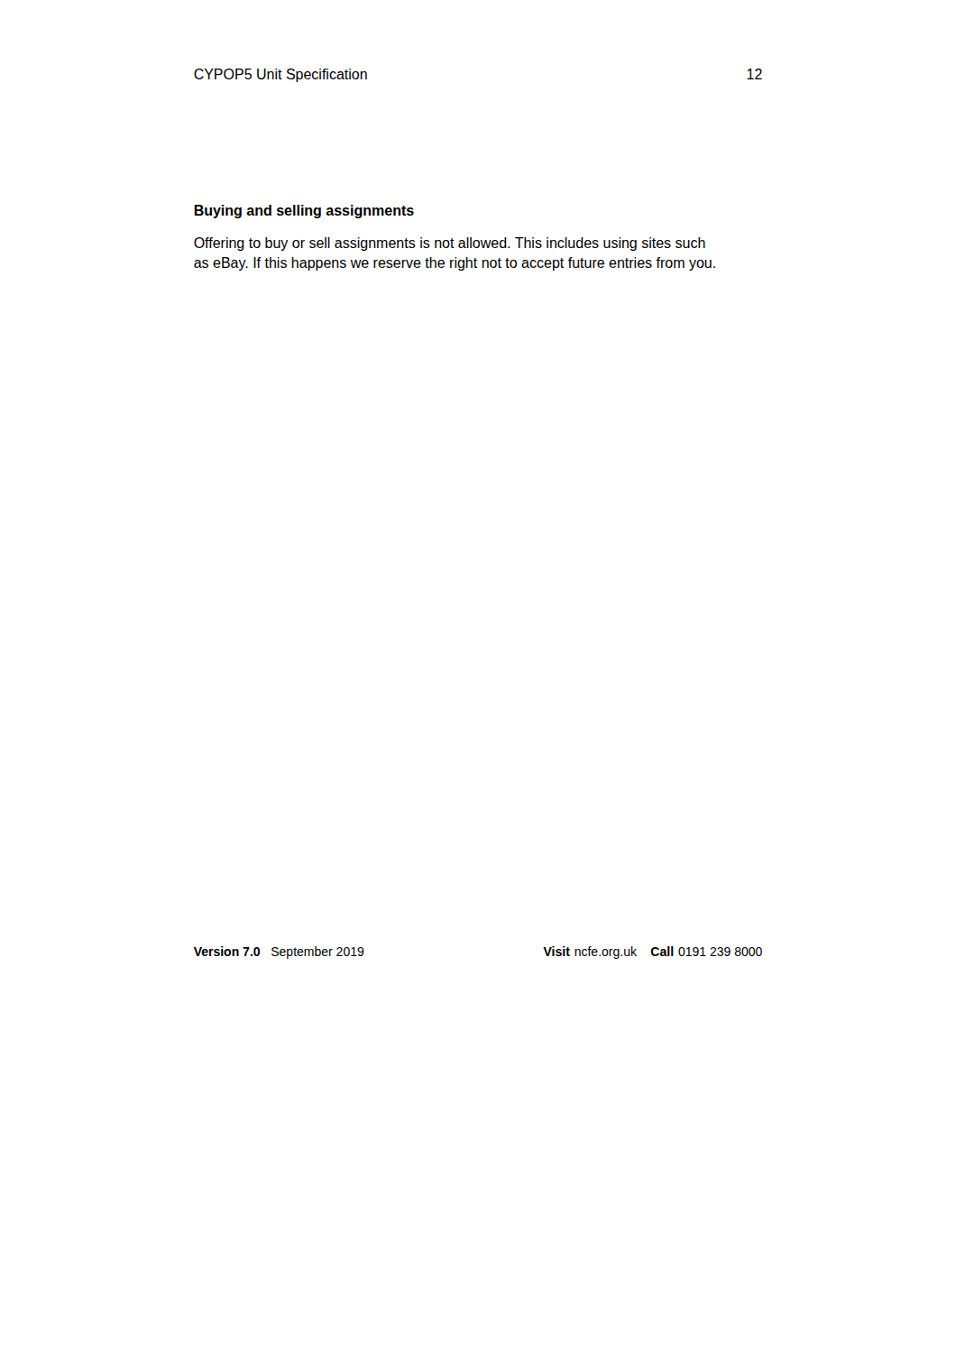CYPOP5 Unit Specification
12
Buying and selling assignments
Offering to buy or sell assignments is not allowed. This includes using sites such as eBay. If this happens we reserve the right not to accept future entries from you.
Version 7.0 September 2019
Visit ncfe.org.uk Call 0191 239 8000